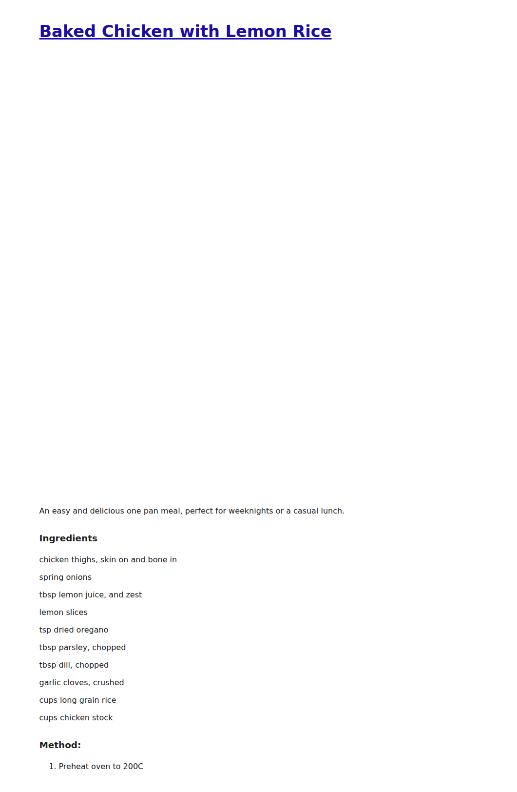Baked Chicken with Lemon Rice
An easy and delicious one pan meal, perfect for weeknights or a casual lunch.
Ingredients
chicken thighs, skin on and bone in
spring onions
tbsp lemon juice, and zest
lemon slices
tsp dried oregano
tbsp parsley, chopped
tbsp dill, chopped
garlic cloves, crushed
cups long grain rice
cups chicken stock
Method:
Preheat oven to 200C